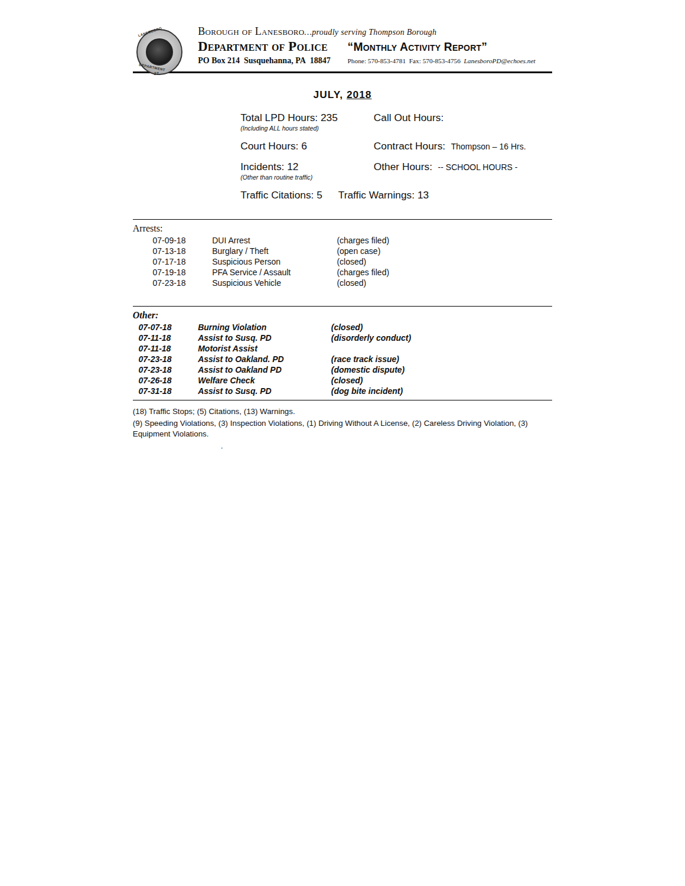LANESBORO DEPARTMENT 27
Borough of Lanesboro…proudly serving Thompson Borough
Department of Police “Monthly Activity Report”
PO Box 214 Susquehanna, PA 18847 Phone: 570-853-4781 Fax: 570-853-4756 LanesboroPD@echoes.net
JULY, 2018
Total LPD Hours: 235 (Including ALL hours stated)
Call Out Hours:
Court Hours: 6
Contract Hours: Thompson – 16 Hrs.
Incidents: 12 (Other than routine traffic)
Other Hours: -- SCHOOL HOURS -
Traffic Citations: 5 Traffic Warnings: 13
Arrests:
| 07-09-18 | DUI Arrest | (charges filed) |
| 07-13-18 | Burglary / Theft | (open case) |
| 07-17-18 | Suspicious Person | (closed) |
| 07-19-18 | PFA Service / Assault | (charges filed) |
| 07-23-18 | Suspicious Vehicle | (closed) |
Other:
| 07-07-18 | Burning Violation | (closed) |
| 07-11-18 | Assist to Susq. PD | (disorderly conduct) |
| 07-11-18 | Motorist Assist | |
| 07-23-18 | Assist to Oakland. PD | (race track issue) |
| 07-23-18 | Assist to Oakland PD | (domestic dispute) |
| 07-26-18 | Welfare Check | (closed) |
| 07-31-18 | Assist to Susq. PD | (dog bite incident) |
(18) Traffic Stops; (5) Citations, (13) Warnings.
(9) Speeding Violations, (3) Inspection Violations, (1) Driving Without A License, (2) Careless Driving Violation, (3) Equipment Violations.
·